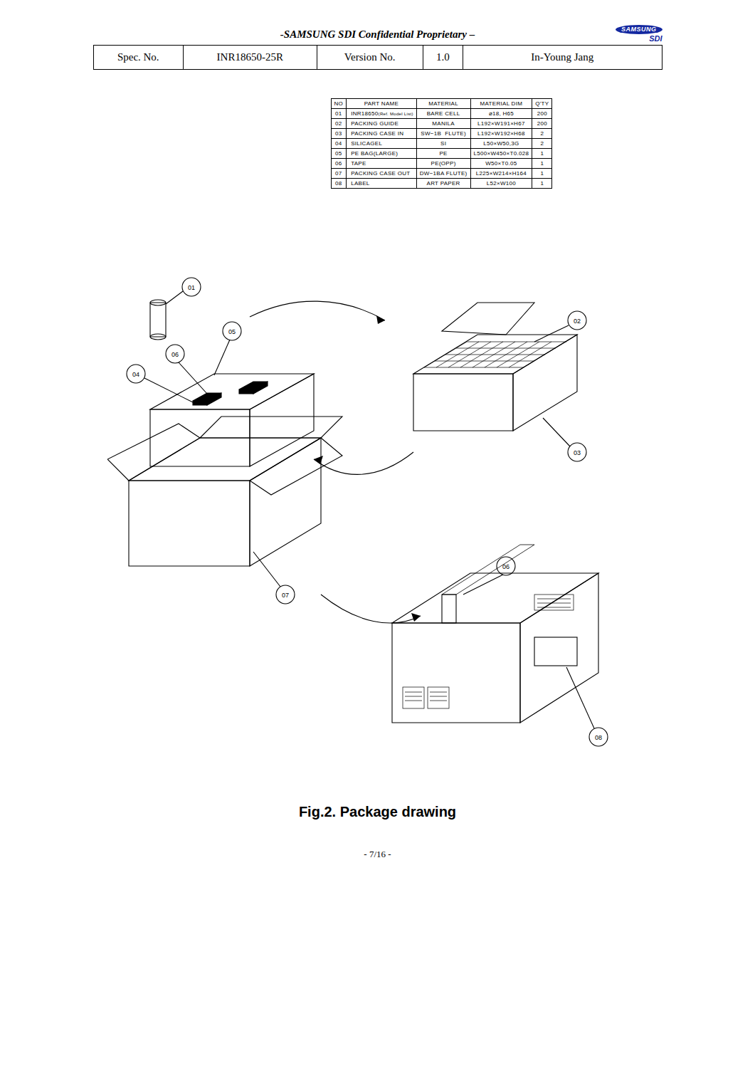-SAMSUNG SDI Confidential Proprietary – SAMSUNG SDI
| Spec. No. | INR18650-25R | Version No. | 1.0 | In-Young Jang |
| NO | PART NAME | MATERIAL | MATERIAL DIM | Q'TY |
| --- | --- | --- | --- | --- |
| 01 | INR18650 (Ref. Model List) | BARE CELL | ⌀18, H65 | 200 |
| 02 | PACKING GUIDE | MANILA | L192×W191×H67 | 200 |
| 03 | PACKING CASE IN | SW−1B FLUTE) | L192×W192×H68 | 2 |
| 04 | SILICAGEL | SI | L50×W50,3G | 2 |
| 05 | PE BAG(LARGE) | PE | L500×W450×T0.028 | 1 |
| 06 | TAPE | PE(OPP) | W50×T0.05 | 1 |
| 07 | PACKING CASE OUT | DW−1BA FLUTE) | L225×W214×H164 | 1 |
| 08 | LABEL | ART PAPER | L52×W100 | 1 |
01 02 03 04 06 05 07 06 08
Fig.2. Package drawing
- 7/16 -